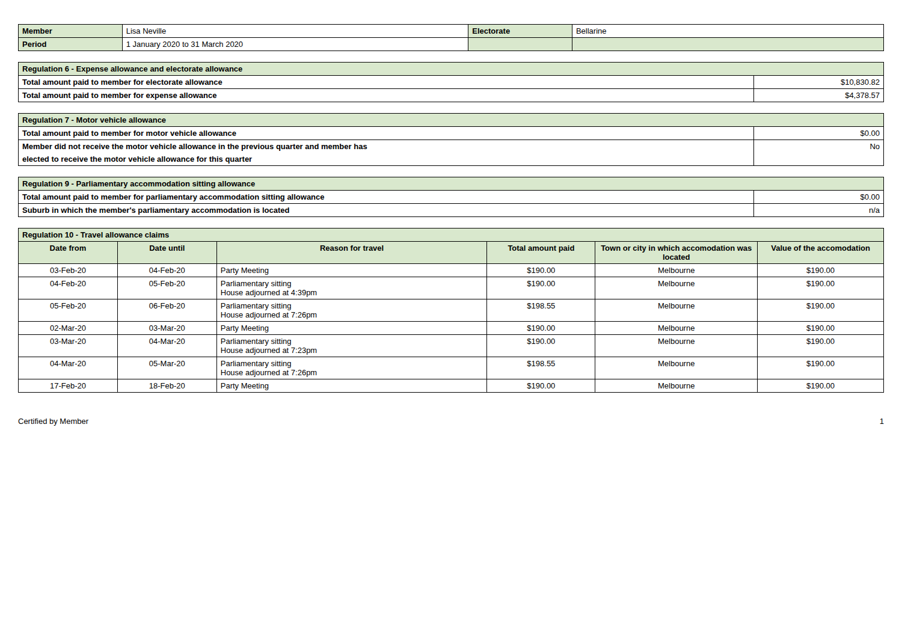| Member | Lisa Neville | Electorate | Bellarine |
| Period | 1 January 2020 to 31 March 2020 | | |
| Regulation 6 - Expense allowance and electorate allowance |
| Total amount paid to member for electorate allowance | $10,830.82 |
| Total amount paid to member for expense allowance | $4,378.57 |
| Regulation 7 - Motor vehicle allowance |
| Total amount paid to member for motor vehicle allowance | $0.00 |
| Member did not receive the motor vehicle allowance in the previous quarter and member has | No |
| elected to receive the motor vehicle allowance for this quarter | |
| Regulation 9 - Parliamentary accommodation sitting allowance |
| Total amount paid to member for parliamentary accommodation sitting allowance | $0.00 |
| Suburb in which the member's parliamentary accommodation is located | n/a |
| Regulation 10 - Travel allowance claims |
| Date from | Date until | Reason for travel | Total amount paid | Town or city in which accomodation was located | Value of the accomodation |
| 03-Feb-20 | 04-Feb-20 | Party Meeting | $190.00 | Melbourne | $190.00 |
| 04-Feb-20 | 05-Feb-20 | Parliamentary sitting House adjourned at 4:39pm | $190.00 | Melbourne | $190.00 |
| 05-Feb-20 | 06-Feb-20 | Parliamentary sitting House adjourned at 7:26pm | $198.55 | Melbourne | $190.00 |
| 02-Mar-20 | 03-Mar-20 | Party Meeting | $190.00 | Melbourne | $190.00 |
| 03-Mar-20 | 04-Mar-20 | Parliamentary sitting House adjourned at 7:23pm | $190.00 | Melbourne | $190.00 |
| 04-Mar-20 | 05-Mar-20 | Parliamentary sitting House adjourned at 7:26pm | $198.55 | Melbourne | $190.00 |
| 17-Feb-20 | 18-Feb-20 | Party Meeting | $190.00 | Melbourne | $190.00 |
Certified by Member 1